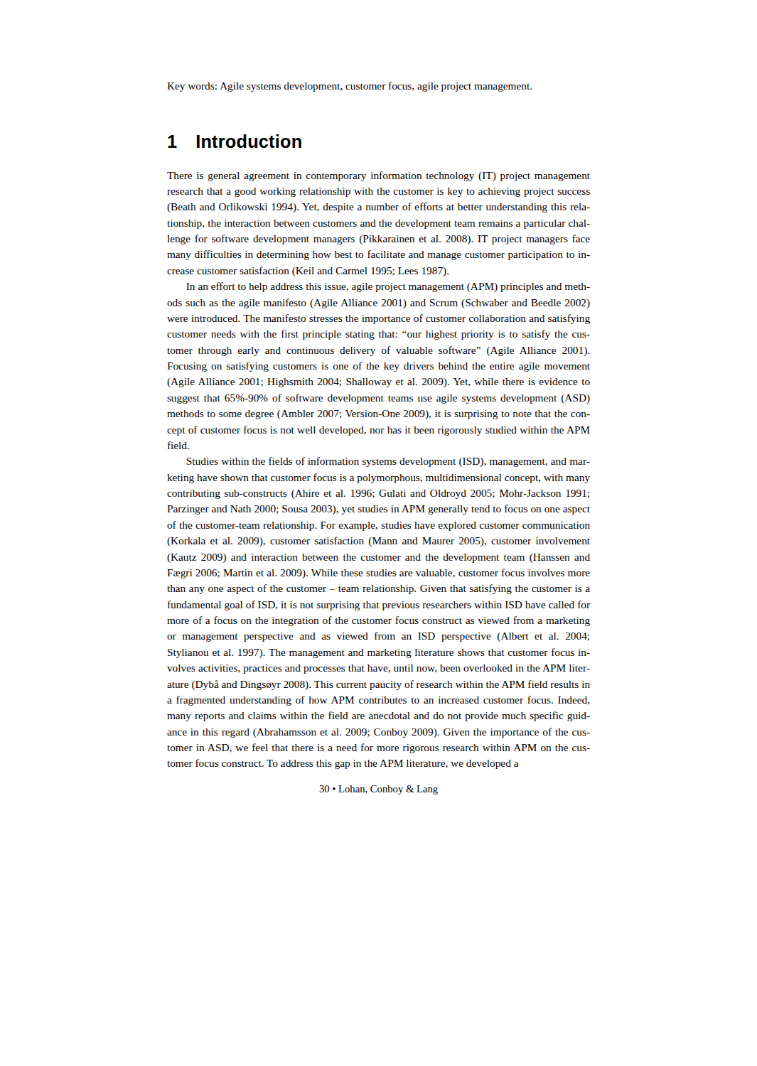Key words: Agile systems development, customer focus, agile project management.
1 Introduction
There is general agreement in contemporary information technology (IT) project management research that a good working relationship with the customer is key to achieving project success (Beath and Orlikowski 1994). Yet, despite a number of efforts at better understanding this relationship, the interaction between customers and the development team remains a particular challenge for software development managers (Pikkarainen et al. 2008). IT project managers face many difficulties in determining how best to facilitate and manage customer participation to increase customer satisfaction (Keil and Carmel 1995; Lees 1987).
In an effort to help address this issue, agile project management (APM) principles and methods such as the agile manifesto (Agile Alliance 2001) and Scrum (Schwaber and Beedle 2002) were introduced. The manifesto stresses the importance of customer collaboration and satisfying customer needs with the first principle stating that: “our highest priority is to satisfy the customer through early and continuous delivery of valuable software” (Agile Alliance 2001). Focusing on satisfying customers is one of the key drivers behind the entire agile movement (Agile Alliance 2001; Highsmith 2004; Shalloway et al. 2009). Yet, while there is evidence to suggest that 65%-90% of software development teams use agile systems development (ASD) methods to some degree (Ambler 2007; Version-One 2009), it is surprising to note that the concept of customer focus is not well developed, nor has it been rigorously studied within the APM field.
Studies within the fields of information systems development (ISD), management, and marketing have shown that customer focus is a polymorphous, multidimensional concept, with many contributing sub-constructs (Ahire et al. 1996; Gulati and Oldroyd 2005; Mohr-Jackson 1991; Parzinger and Nath 2000; Sousa 2003), yet studies in APM generally tend to focus on one aspect of the customer-team relationship. For example, studies have explored customer communication (Korkala et al. 2009), customer satisfaction (Mann and Maurer 2005), customer involvement (Kautz 2009) and interaction between the customer and the development team (Hanssen and Fægri 2006; Martin et al. 2009). While these studies are valuable, customer focus involves more than any one aspect of the customer – team relationship. Given that satisfying the customer is a fundamental goal of ISD, it is not surprising that previous researchers within ISD have called for more of a focus on the integration of the customer focus construct as viewed from a marketing or management perspective and as viewed from an ISD perspective (Albert et al. 2004; Stylianou et al. 1997). The management and marketing literature shows that customer focus involves activities, practices and processes that have, until now, been overlooked in the APM literature (Dybå and Dingsøyr 2008). This current paucity of research within the APM field results in a fragmented understanding of how APM contributes to an increased customer focus. Indeed, many reports and claims within the field are anecdotal and do not provide much specific guidance in this regard (Abrahamsson et al. 2009; Conboy 2009). Given the importance of the customer in ASD, we feel that there is a need for more rigorous research within APM on the customer focus construct. To address this gap in the APM literature, we developed a
30 • Lohan, Conboy & Lang